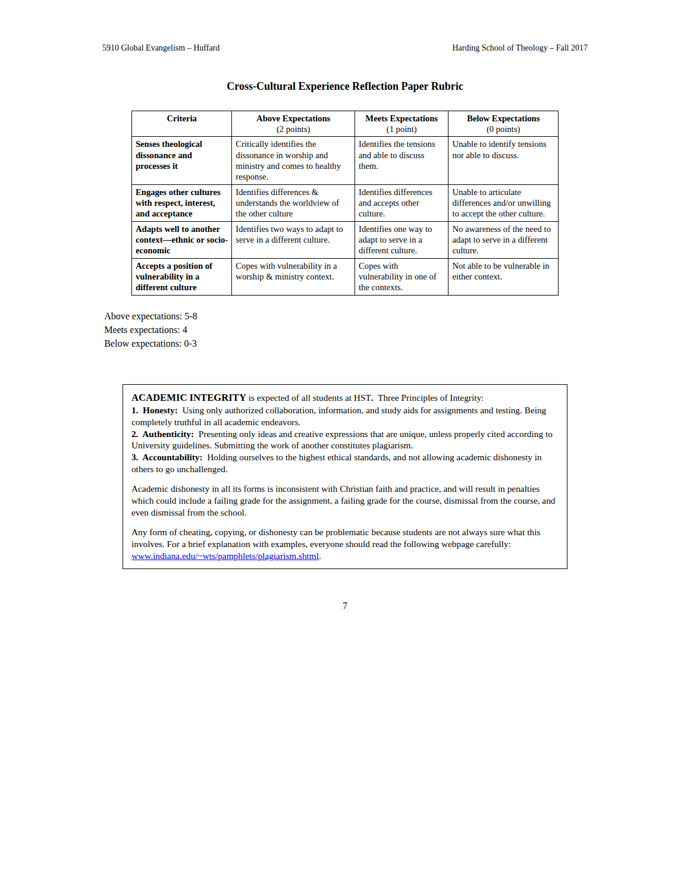5910 Global Evangelism – Huffard Harding School of Theology – Fall 2017
Cross-Cultural Experience Reflection Paper Rubric
| Criteria | Above Expectations (2 points) | Meets Expectations (1 point) | Below Expectations (0 points) |
| --- | --- | --- | --- |
| Senses theological dissonance and processes it | Critically identifies the dissonance in worship and ministry and comes to healthy response. | Identifies the tensions and able to discuss them. | Unable to identify tensions nor able to discuss. |
| Engages other cultures with respect, interest, and acceptance | Identifies differences & understands the worldview of the other culture | Identifies differences and accepts other culture. | Unable to articulate differences and/or unwilling to accept the other culture. |
| Adapts well to another context—ethnic or socio-economic | Identifies two ways to adapt to serve in a different culture. | Identifies one way to adapt to serve in a different culture. | No awareness of the need to adapt to serve in a different culture. |
| Accepts a position of vulnerability in a different culture | Copes with vulnerability in a worship & ministry context. | Copes with vulnerability in one of the contexts. | Not able to be vulnerable in either context. |
Above expectations: 5-8
Meets expectations: 4
Below expectations: 0-3
ACADEMIC INTEGRITY is expected of all students at HST. Three Principles of Integrity:
1. Honesty: Using only authorized collaboration, information, and study aids for assignments and testing. Being completely truthful in all academic endeavors.
2. Authenticity: Presenting only ideas and creative expressions that are unique, unless properly cited according to University guidelines. Submitting the work of another constitutes plagiarism.
3. Accountability: Holding ourselves to the highest ethical standards, and not allowing academic dishonesty in others to go unchallenged.
Academic dishonesty in all its forms is inconsistent with Christian faith and practice, and will result in penalties which could include a failing grade for the assignment, a failing grade for the course, dismissal from the course, and even dismissal from the school.
Any form of cheating, copying, or dishonesty can be problematic because students are not always sure what this involves. For a brief explanation with examples, everyone should read the following webpage carefully: www.indiana.edu/~wts/pamphlets/plagiarism.shtml.
7